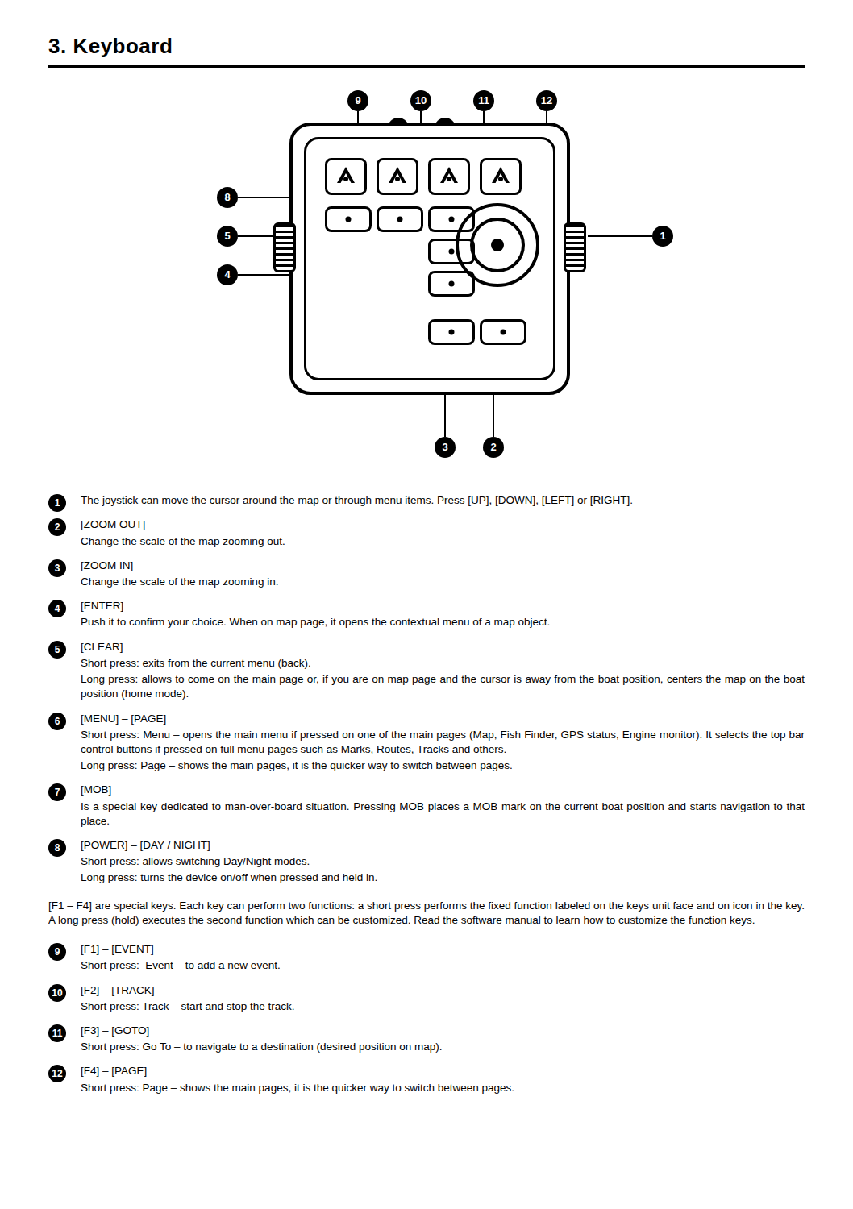3. Keyboard
9
10
11
12
7
6
8
5
4
1
3
2
1
The joystick can move the cursor around the map or through menu items. Press [UP], [DOWN], [LEFT] or [RIGHT].
2
[ZOOM OUT]
Change the scale of the map zooming out.
3
[ZOOM IN]
Change the scale of the map zooming in.
4
[ENTER]
Push it to confirm your choice. When on map page, it opens the contextual menu of a map object.
5
[CLEAR]
Short press: exits from the current menu (back).
Long press: allows to come on the main page or, if you are on map page and the cursor is away from the boat position, centers the map on the boat position (home mode).
6
[MENU] – [PAGE]
Short press: Menu – opens the main menu if pressed on one of the main pages (Map, Fish Finder, GPS status, Engine monitor). It selects the top bar control buttons if pressed on full menu pages such as Marks, Routes, Tracks and others.
Long press: Page – shows the main pages, it is the quicker way to switch between pages.
7
[MOB]
Is a special key dedicated to man-over-board situation. Pressing MOB places a MOB mark on the current boat position and starts navigation to that place.
8
[POWER] – [DAY / NIGHT]
Short press: allows switching Day/Night modes.
Long press: turns the device on/off when pressed and held in.
[F1 – F4] are special keys. Each key can perform two functions: a short press performs the fixed function labeled on the keys unit face and on icon in the key. A long press (hold) executes the second function which can be customized. Read the software manual to learn how to customize the function keys.
9
[F1] – [EVENT]
Short press: Event – to add a new event.
10
[F2] – [TRACK]
Short press: Track – start and stop the track.
11
[F3] – [GOTO]
Short press: Go To – to navigate to a destination (desired position on map).
12
[F4] – [PAGE]
Short press: Page – shows the main pages, it is the quicker way to switch between pages.